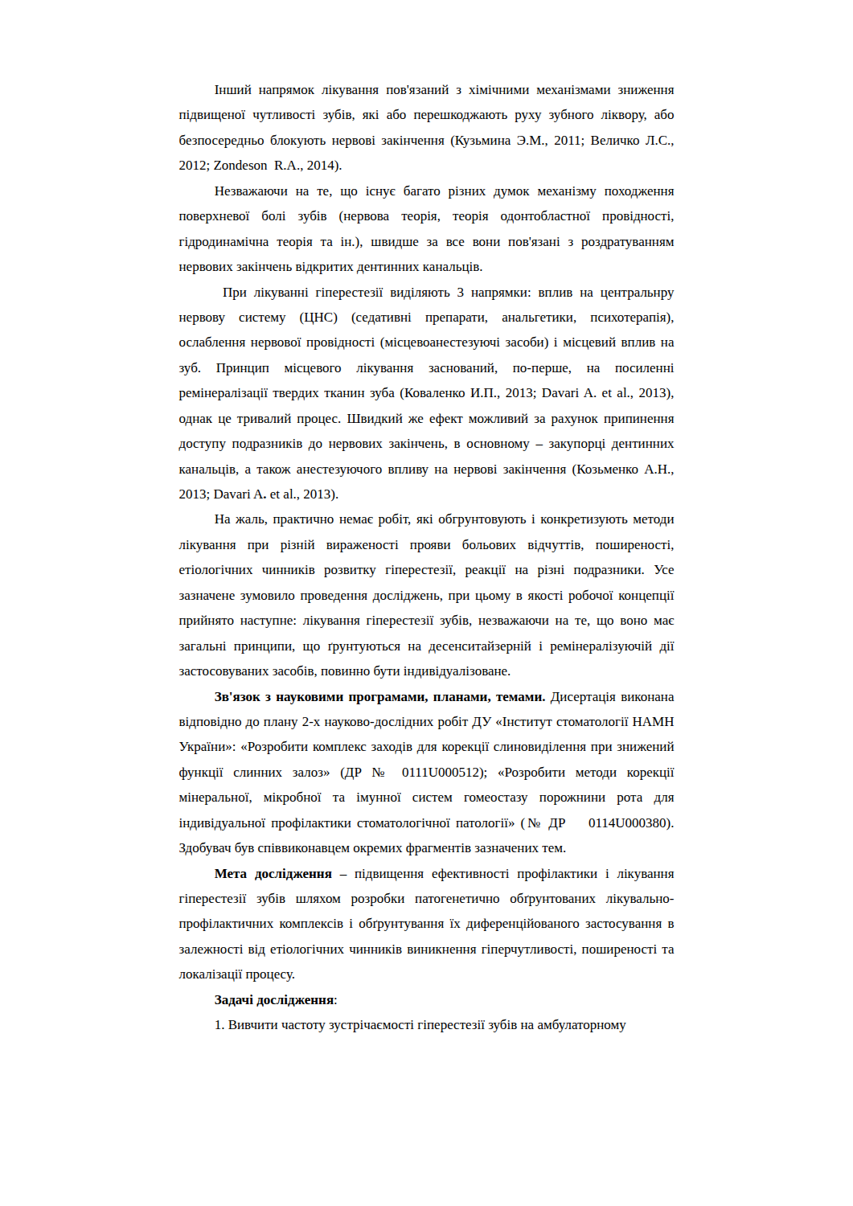Інший напрямок лікування пов'язаний з хімічними механізмами зниження підвищеної чутливості зубів, які або перешкоджають руху зубного ліквору, або безпосередньо блокують нервові закінчення (Кузьмина Э.М., 2011; Величко Л.С., 2012; Zondeson R.A., 2014).
Незважаючи на те, що існує багато різних думок механізму походження поверхневої болі зубів (нервова теорія, теорія одонтобластної провідності, гідродинамічна теорія та ін.), швидше за все вони пов'язані з роздратуванням нервових закінчень відкритих дентинних канальців.
При лікуванні гіперестезії виділяють 3 напрямки: вплив на центральнру нервову систему (ЦНС) (седативні препарати, анальгетики, психотерапія), ослаблення нервової провідності (місцевоанестезуючі засоби) і місцевий вплив на зуб. Принцип місцевого лікування заснований, по-перше, на посиленні ремінералізації твердих тканин зуба (Коваленко И.П., 2013; Davari A. et al., 2013), однак це тривалий процес. Швидкий же ефект можливий за рахунок припинення доступу подразників до нервових закінчень, в основному – закупорці дентинних канальців, а також анестезуючого впливу на нервові закінчення (Козьменко А.Н., 2013; Davari A. et al., 2013).
На жаль, практично немає робіт, які обгрунтовують і конкретизують методи лікування при різній вираженості прояви больових відчуттів, поширеності, етіологічних чинників розвитку гіперестезії, реакції на різні подразники. Усе зазначене зумовило проведення досліджень, при цьому в якості робочої концепції прийнято наступне: лікування гіперестезії зубів, незважаючи на те, що воно має загальні принципи, що ґрунтуються на десенситайзерній і ремінералізуючій дії застосовуваних засобів, повинно бути індивідуалізоване.
Зв'язок з науковими програмами, планами, темами. Дисертація виконана відповідно до плану 2-х науково-дослідних робіт ДУ «Інститут стоматології НАМН України»: «Розробити комплекс заходів для корекції слиновиділення при знижений функції слинних залоз» (ДР № 0111U000512); «Розробити методи корекції мінеральної, мікробної та імунної систем гомеостазу порожнини рота для індивідуальної профілактики стоматологічної патології» (№ ДР 0114U000380). Здобувач був співвиконавцем окремих фрагментів зазначених тем.
Мета дослідження – підвищення ефективності профілактики і лікування гіперестезії зубів шляхом розробки патогенетично обґрунтованих лікувально-профілактичних комплексів і обґрунтування їх диференційованого застосування в залежності від етіологічних чинників виникнення гіперчутливості, поширеності та локалізації процесу.
Задачі дослідження:
1. Вивчити частоту зустрічаємості гіперестезії зубів на амбулаторному